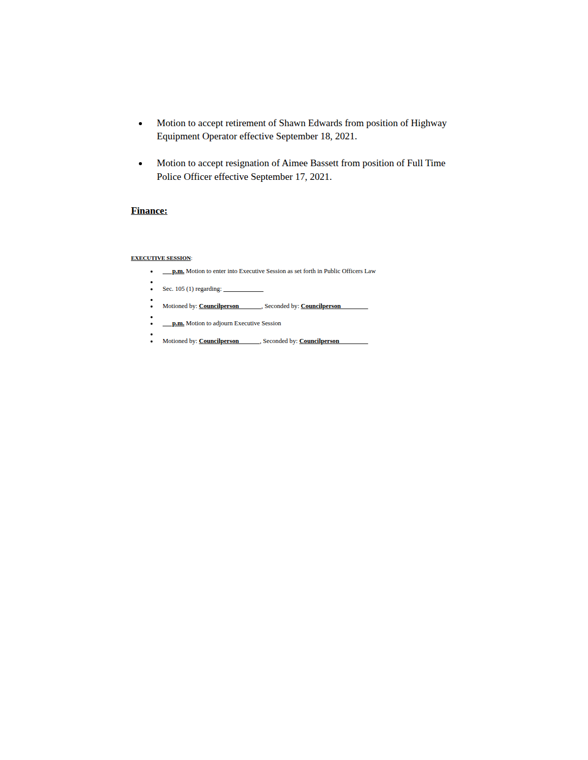Motion to accept retirement of Shawn Edwards from position of Highway Equipment Operator effective September 18, 2021.
Motion to accept resignation of Aimee Bassett from position of Full Time Police Officer effective September 17, 2021.
Finance:
EXECUTIVE SESSION:
p.m. Motion to enter into Executive Session as set forth in Public Officers Law
Sec. 105 (1) regarding:
Motioned by: Councilperson , Seconded by: Councilperson
p.m. Motion to adjourn Executive Session
Motioned by: Councilperson , Seconded by: Councilperson